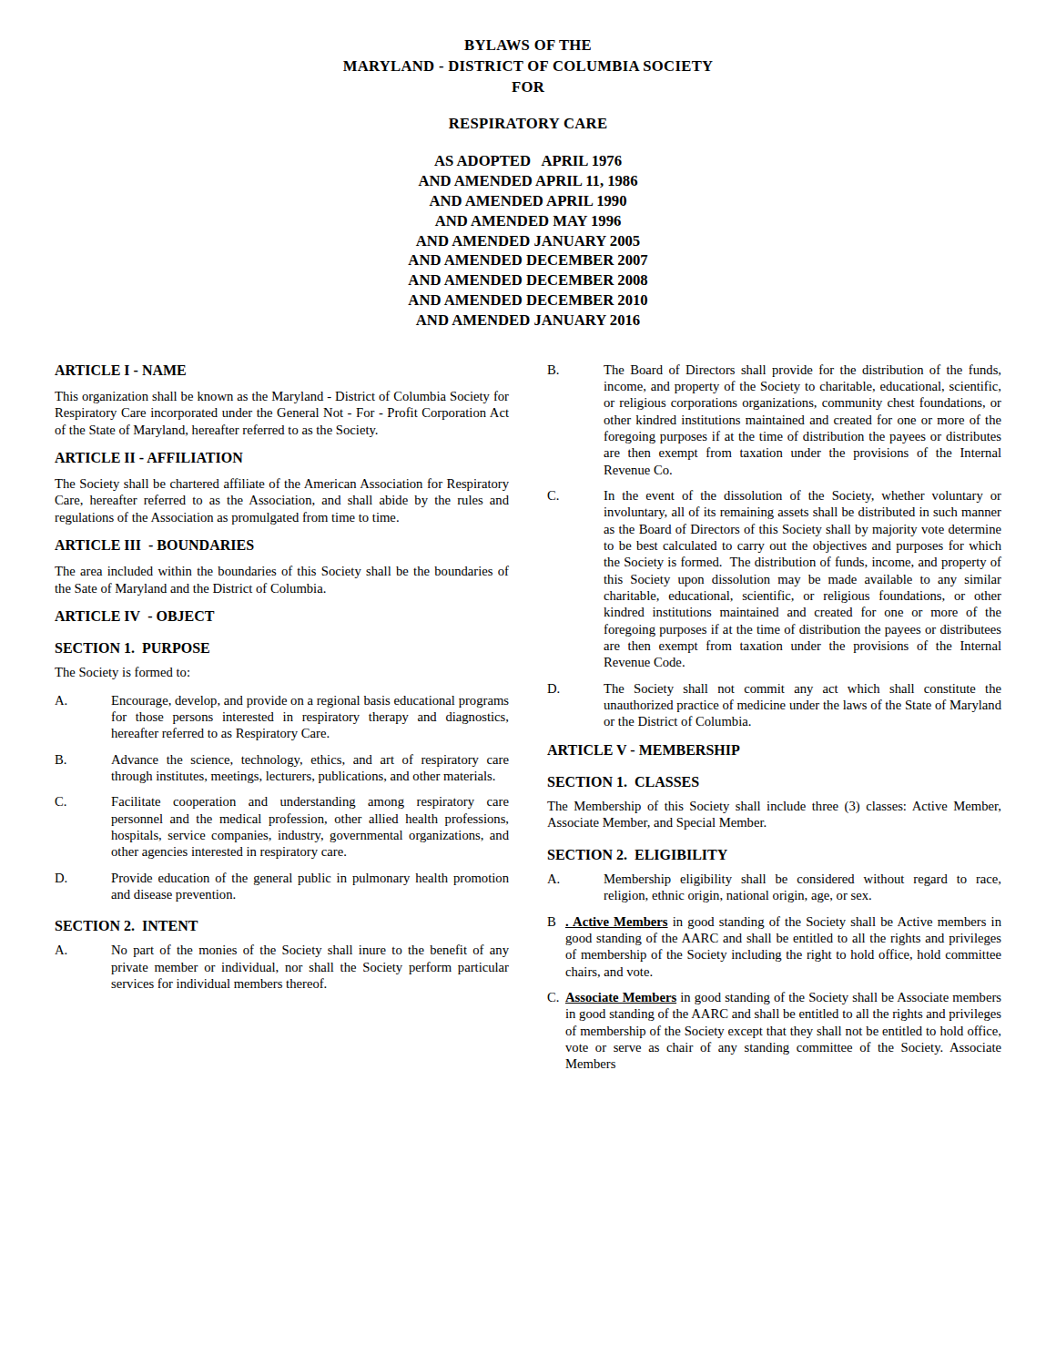BYLAWS OF THE MARYLAND - DISTRICT OF COLUMBIA SOCIETY FOR
RESPIRATORY CARE
AS ADOPTED APRIL 1976 AND AMENDED APRIL 11, 1986 AND AMENDED APRIL 1990 AND AMENDED MAY 1996 AND AMENDED JANUARY 2005 AND AMENDED DECEMBER 2007 AND AMENDED DECEMBER 2008 AND AMENDED DECEMBER 2010 AND AMENDED JANUARY 2016
ARTICLE I - NAME
This organization shall be known as the Maryland - District of Columbia Society for Respiratory Care incorporated under the General Not - For - Profit Corporation Act of the State of Maryland, hereafter referred to as the Society.
ARTICLE II - AFFILIATION
The Society shall be chartered affiliate of the American Association for Respiratory Care, hereafter referred to as the Association, and shall abide by the rules and regulations of the Association as promulgated from time to time.
ARTICLE III - BOUNDARIES
The area included within the boundaries of this Society shall be the boundaries of the Sate of Maryland and the District of Columbia.
ARTICLE IV - OBJECT
SECTION 1. PURPOSE
The Society is formed to:
A.
Encourage, develop, and provide on a regional basis educational programs for those persons interested in respiratory therapy and diagnostics, hereafter referred to as Respiratory Care.
B.
Advance the science, technology, ethics, and art of respiratory care through institutes, meetings, lecturers, publications, and other materials.
C.
Facilitate cooperation and understanding among respiratory care personnel and the medical profession, other allied health professions, hospitals, service companies, industry, governmental organizations, and other agencies interested in respiratory care.
D.
Provide education of the general public in pulmonary health promotion and disease prevention.
SECTION 2. INTENT
A.
No part of the monies of the Society shall inure to the benefit of any private member or individual, nor shall the Society perform particular services for individual members thereof.
B.
The Board of Directors shall provide for the distribution of the funds, income, and property of the Society to charitable, educational, scientific, or religious corporations organizations, community chest foundations, or other kindred institutions maintained and created for one or more of the foregoing purposes if at the time of distribution the payees or distributes are then exempt from taxation under the provisions of the Internal Revenue Co.
C.
In the event of the dissolution of the Society, whether voluntary or involuntary, all of its remaining assets shall be distributed in such manner as the Board of Directors of this Society shall by majority vote determine to be best calculated to carry out the objectives and purposes for which the Society is formed. The distribution of funds, income, and property of this Society upon dissolution may be made available to any similar charitable, educational, scientific, or religious foundations, or other kindred institutions maintained and created for one or more of the foregoing purposes if at the time of distribution the payees or distributees are then exempt from taxation under the provisions of the Internal Revenue Code.
D.
The Society shall not commit any act which shall constitute the unauthorized practice of medicine under the laws of the State of Maryland or the District of Columbia.
ARTICLE V - MEMBERSHIP
SECTION 1. CLASSES
The Membership of this Society shall include three (3) classes: Active Member, Associate Member, and Special Member.
SECTION 2. ELIGIBILITY
A.
Membership eligibility shall be considered without regard to race, religion, ethnic origin, national origin, age, or sex.
B
. Active Members in good standing of the Society shall be Active members in good standing of the AARC and shall be entitled to all the rights and privileges of membership of the Society including the right to hold office, hold committee chairs, and vote.
C.
Associate Members in good standing of the Society shall be Associate members in good standing of the AARC and shall be entitled to all the rights and privileges of membership of the Society except that they shall not be entitled to hold office, vote or serve as chair of any standing committee of the Society. Associate Members